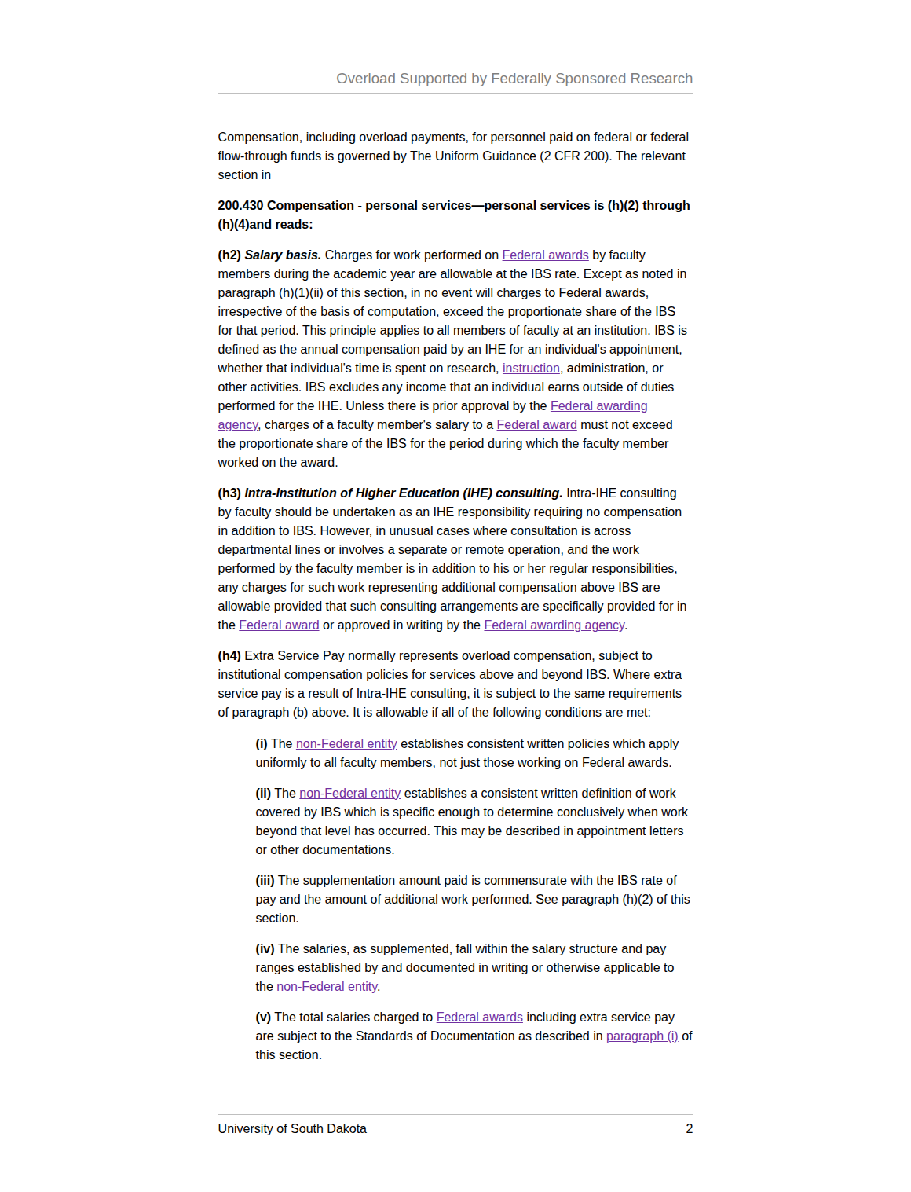Overload Supported by Federally Sponsored Research
Compensation, including overload payments, for personnel paid on federal or federal flow-through funds is governed by The Uniform Guidance (2 CFR 200). The relevant section in
200.430 Compensation - personal services—personal services is (h)(2) through (h)(4)and reads:
(h2) Salary basis. Charges for work performed on Federal awards by faculty members during the academic year are allowable at the IBS rate. Except as noted in paragraph (h)(1)(ii) of this section, in no event will charges to Federal awards, irrespective of the basis of computation, exceed the proportionate share of the IBS for that period. This principle applies to all members of faculty at an institution. IBS is defined as the annual compensation paid by an IHE for an individual's appointment, whether that individual's time is spent on research, instruction, administration, or other activities. IBS excludes any income that an individual earns outside of duties performed for the IHE. Unless there is prior approval by the Federal awarding agency, charges of a faculty member's salary to a Federal award must not exceed the proportionate share of the IBS for the period during which the faculty member worked on the award.
(h3) Intra-Institution of Higher Education (IHE) consulting. Intra-IHE consulting by faculty should be undertaken as an IHE responsibility requiring no compensation in addition to IBS. However, in unusual cases where consultation is across departmental lines or involves a separate or remote operation, and the work performed by the faculty member is in addition to his or her regular responsibilities, any charges for such work representing additional compensation above IBS are allowable provided that such consulting arrangements are specifically provided for in the Federal award or approved in writing by the Federal awarding agency.
(h4) Extra Service Pay normally represents overload compensation, subject to institutional compensation policies for services above and beyond IBS. Where extra service pay is a result of Intra-IHE consulting, it is subject to the same requirements of paragraph (b) above. It is allowable if all of the following conditions are met:
(i) The non-Federal entity establishes consistent written policies which apply uniformly to all faculty members, not just those working on Federal awards.
(ii) The non-Federal entity establishes a consistent written definition of work covered by IBS which is specific enough to determine conclusively when work beyond that level has occurred. This may be described in appointment letters or other documentations.
(iii) The supplementation amount paid is commensurate with the IBS rate of pay and the amount of additional work performed. See paragraph (h)(2) of this section.
(iv) The salaries, as supplemented, fall within the salary structure and pay ranges established by and documented in writing or otherwise applicable to the non-Federal entity.
(v) The total salaries charged to Federal awards including extra service pay are subject to the Standards of Documentation as described in paragraph (i) of this section.
University of South Dakota 2